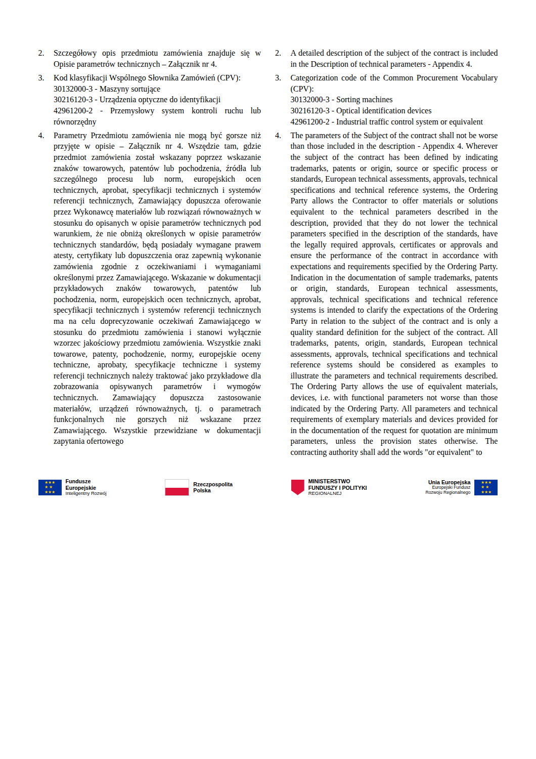2. Szczegółowy opis przedmiotu zamówienia znajduje się w Opisie parametrów technicznych – Załącznik nr 4.
3. Kod klasyfikacji Wspólnego Słownika Zamówień (CPV): 30132000-3 - Maszyny sortujące 30216120-3 - Urządzenia optyczne do identyfikacji 42961200-2 - Przemysłowy system kontroli ruchu lub równorzędny
4. Parametry Przedmiotu zamówienia nie mogą być gorsze niż przyjęte w opisie – Załącznik nr 4. Wszędzie tam, gdzie przedmiot zamówienia został wskazany poprzez wskazanie znaków towarowych, patentów lub pochodzenia, źródła lub szczególnego procesu lub norm, europejskich ocen technicznych, aprobat, specyfikacji technicznych i systemów referencji technicznych, Zamawiający dopuszcza oferowanie przez Wykonawcę materiałów lub rozwiązań równoważnych w stosunku do opisanych w opisie parametrów technicznych pod warunkiem, że nie obniżą określonych w opisie parametrów technicznych standardów, będą posiadały wymagane prawem atesty, certyfikaty lub dopuszczenia oraz zapewnią wykonanie zamówienia zgodnie z oczekiwaniami i wymaganiami określonymi przez Zamawiającego. Wskazanie w dokumentacji przykładowych znaków towarowych, patentów lub pochodzenia, norm, europejskich ocen technicznych, aprobat, specyfikacji technicznych i systemów referencji technicznych ma na celu doprecyzowanie oczekiwań Zamawiającego w stosunku do przedmiotu zamówienia i stanowi wyłącznie wzorzec jakościowy przedmiotu zamówienia. Wszystkie znaki towarowe, patenty, pochodzenie, normy, europejskie oceny techniczne, aprobaty, specyfikacje techniczne i systemy referencji technicznych należy traktować jako przykładowe dla zobrazowania opisywanych parametrów i wymogów technicznych. Zamawiający dopuszcza zastosowanie materiałów, urządzeń równoważnych, tj. o parametrach funkcjonalnych nie gorszych niż wskazane przez Zamawiającego. Wszystkie przewidziane w dokumentacji zapytania ofertowego
2. A detailed description of the subject of the contract is included in the Description of technical parameters - Appendix 4.
3. Categorization code of the Common Procurement Vocabulary (CPV): 30132000-3 - Sorting machines 30216120-3 - Optical identification devices 42961200-2 - Industrial traffic control system or equivalent
4. The parameters of the Subject of the contract shall not be worse than those included in the description - Appendix 4. Wherever the subject of the contract has been defined by indicating trademarks, patents or origin, source or specific process or standards, European technical assessments, approvals, technical specifications and technical reference systems, the Ordering Party allows the Contractor to offer materials or solutions equivalent to the technical parameters described in the description, provided that they do not lower the technical parameters specified in the description of the standards, have the legally required approvals, certificates or approvals and ensure the performance of the contract in accordance with expectations and requirements specified by the Ordering Party. Indication in the documentation of sample trademarks, patents or origin, standards, European technical assessments, approvals, technical specifications and technical reference systems is intended to clarify the expectations of the Ordering Party in relation to the subject of the contract and is only a quality standard definition for the subject of the contract. All trademarks, patents, origin, standards, European technical assessments, approvals, technical specifications and technical reference systems should be considered as examples to illustrate the parameters and technical requirements described. The Ordering Party allows the use of equivalent materials, devices, i.e. with functional parameters not worse than those indicated by the Ordering Party. All parameters and technical requirements of exemplary materials and devices provided for in the documentation of the request for quotation are minimum parameters, unless the provision states otherwise. The contracting authority shall add the words "or equivalent" to
★★★
★ ★
★★★
Fundusze
Europejskie Inteligentny Rozwój
Rzeczpospolita
Polska
MINISTERSTWO
FUNDUSZY I POLITYKI REGIONALNEJ
Unia Europejska Europejski Fundusz
Rozwoju Regionalnego
★★★
★ ★
★★★